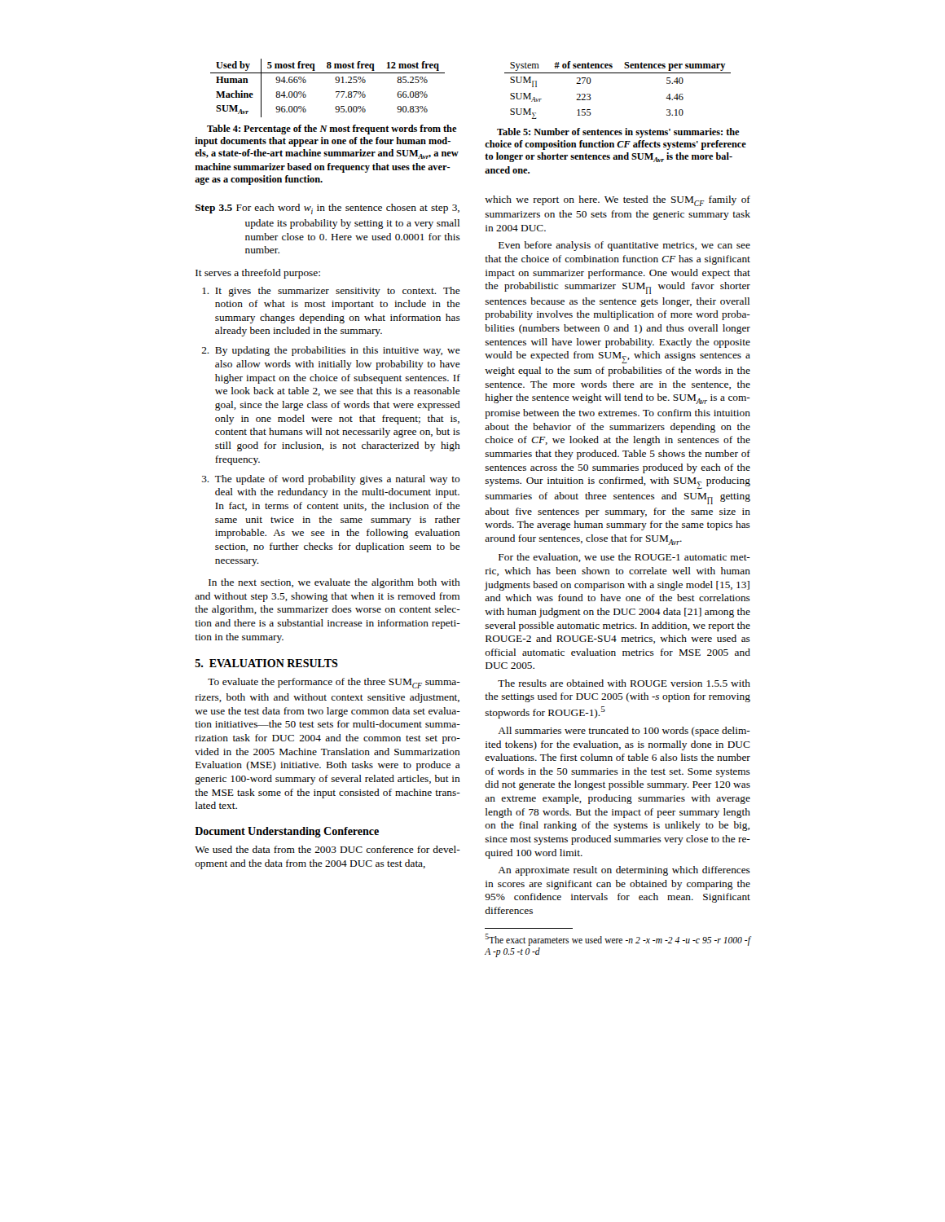| Used by | 5 most freq | 8 most freq | 12 most freq |
| --- | --- | --- | --- |
| Human | 94.66% | 91.25% | 85.25% |
| Machine | 84.00% | 77.87% | 66.08% |
| SUM Avr | 96.00% | 95.00% | 90.83% |
Table 4: Percentage of the N most frequent words from the input documents that appear in one of the four human models, a state-of-the-art machine summarizer and SUMAvr, a new machine summarizer based on frequency that uses the average as a composition function.
Step 3.5 For each word wi in the sentence chosen at step 3, update its probability by setting it to a very small number close to 0. Here we used 0.0001 for this number.
It serves a threefold purpose:
It gives the summarizer sensitivity to context. The notion of what is most important to include in the summary changes depending on what information has already been included in the summary.
By updating the probabilities in this intuitive way, we also allow words with initially low probability to have higher impact on the choice of subsequent sentences. If we look back at table 2, we see that this is a reasonable goal, since the large class of words that were expressed only in one model were not that frequent; that is, content that humans will not necessarily agree on, but is still good for inclusion, is not characterized by high frequency.
The update of word probability gives a natural way to deal with the redundancy in the multi-document input. In fact, in terms of content units, the inclusion of the same unit twice in the same summary is rather improbable. As we see in the following evaluation section, no further checks for duplication seem to be necessary.
In the next section, we evaluate the algorithm both with and without step 3.5, showing that when it is removed from the algorithm, the summarizer does worse on content selection and there is a substantial increase in information repetition in the summary.
5. EVALUATION RESULTS
To evaluate the performance of the three SUMCF summarizers, both with and without context sensitive adjustment, we use the test data from two large common data set evaluation initiatives—the 50 test sets for multi-document summarization task for DUC 2004 and the common test set provided in the 2005 Machine Translation and Summarization Evaluation (MSE) initiative. Both tasks were to produce a generic 100-word summary of several related articles, but in the MSE task some of the input consisted of machine translated text.
Document Understanding Conference
We used the data from the 2003 DUC conference for development and the data from the 2004 DUC as test data,
| System | # of sentences | Sentences per summary |
| --- | --- | --- |
| SUM ∏ | 270 | 5.40 |
| SUM Avr | 223 | 4.46 |
| SUM ∑ | 155 | 3.10 |
Table 5: Number of sentences in systems' summaries: the choice of composition function CF affects systems' preference to longer or shorter sentences and SUMAvr is the more balanced one.
which we report on here. We tested the SUMCF family of summarizers on the 50 sets from the generic summary task in 2004 DUC.
Even before analysis of quantitative metrics, we can see that the choice of combination function CF has a significant impact on summarizer performance. One would expect that the probabilistic summarizer SUM∏ would favor shorter sentences because as the sentence gets longer, their overall probability involves the multiplication of more word probabilities (numbers between 0 and 1) and thus overall longer sentences will have lower probability. Exactly the opposite would be expected from SUM∑, which assigns sentences a weight equal to the sum of probabilities of the words in the sentence. The more words there are in the sentence, the higher the sentence weight will tend to be. SUMAvr is a compromise between the two extremes. To confirm this intuition about the behavior of the summarizers depending on the choice of CF, we looked at the length in sentences of the summaries that they produced. Table 5 shows the number of sentences across the 50 summaries produced by each of the systems. Our intuition is confirmed, with SUM∑ producing summaries of about three sentences and SUM∏ getting about five sentences per summary, for the same size in words. The average human summary for the same topics has around four sentences, close that for SUMAvr.
For the evaluation, we use the ROUGE-1 automatic metric, which has been shown to correlate well with human judgments based on comparison with a single model [15, 13] and which was found to have one of the best correlations with human judgment on the DUC 2004 data [21] among the several possible automatic metrics. In addition, we report the ROUGE-2 and ROUGE-SU4 metrics, which were used as official automatic evaluation metrics for MSE 2005 and DUC 2005.
The results are obtained with ROUGE version 1.5.5 with the settings used for DUC 2005 (with -s option for removing stopwords for ROUGE-1).5
All summaries were truncated to 100 words (space delimited tokens) for the evaluation, as is normally done in DUC evaluations. The first column of table 6 also lists the number of words in the 50 summaries in the test set. Some systems did not generate the longest possible summary. Peer 120 was an extreme example, producing summaries with average length of 78 words. But the impact of peer summary length on the final ranking of the systems is unlikely to be big, since most systems produced summaries very close to the required 100 word limit.
An approximate result on determining which differences in scores are significant can be obtained by comparing the 95% confidence intervals for each mean. Significant differences
5The exact parameters we used were -n 2 -x -m -2 4 -u -c 95 -r 1000 -f A -p 0.5 -t 0 -d